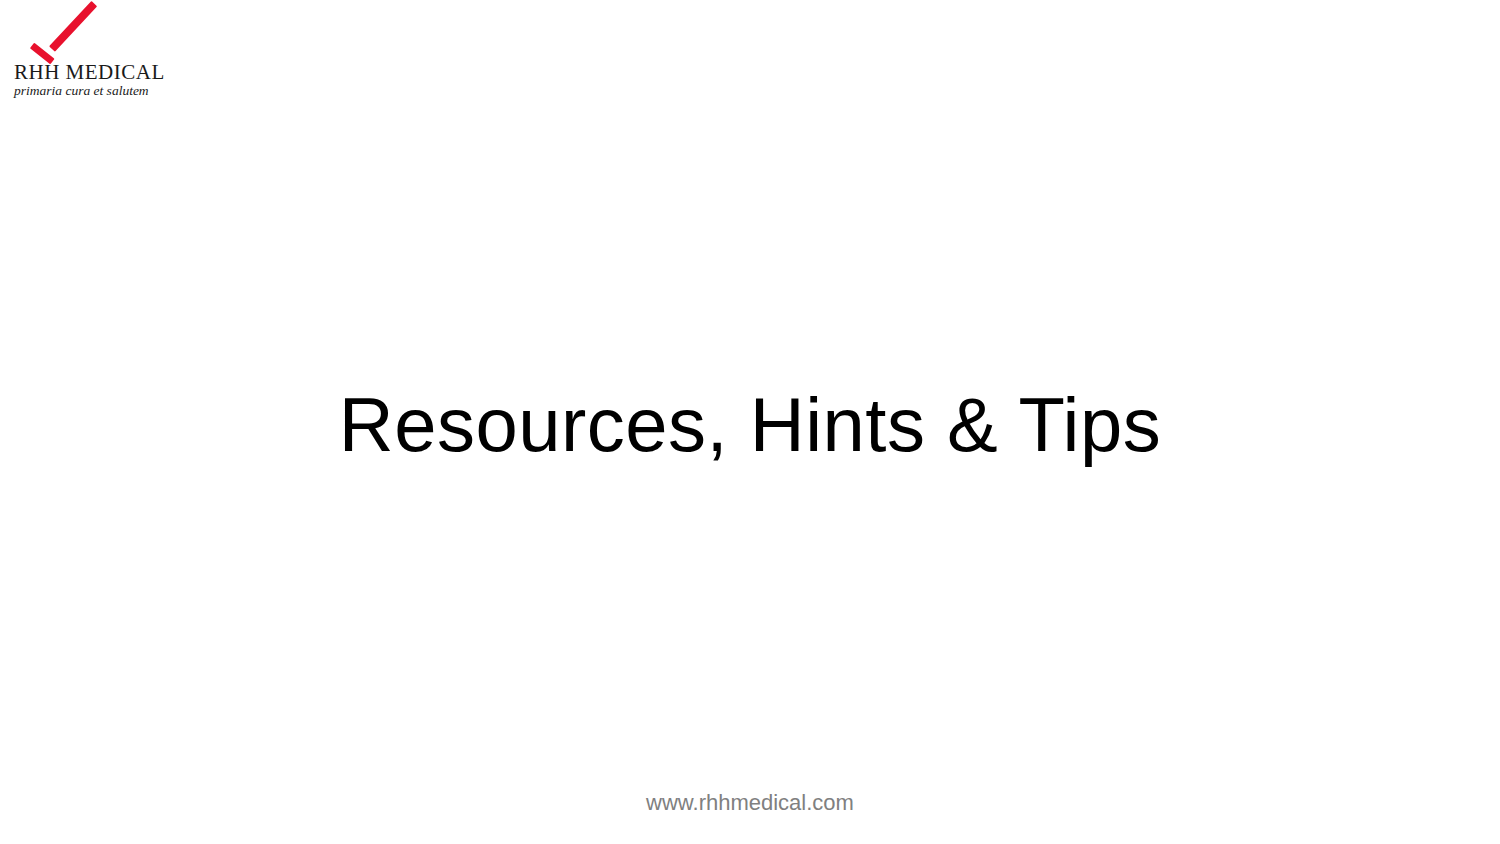RHH MEDICAL
primaria cura et salutem
Resources, Hints & Tips
www.rhhmedical.com